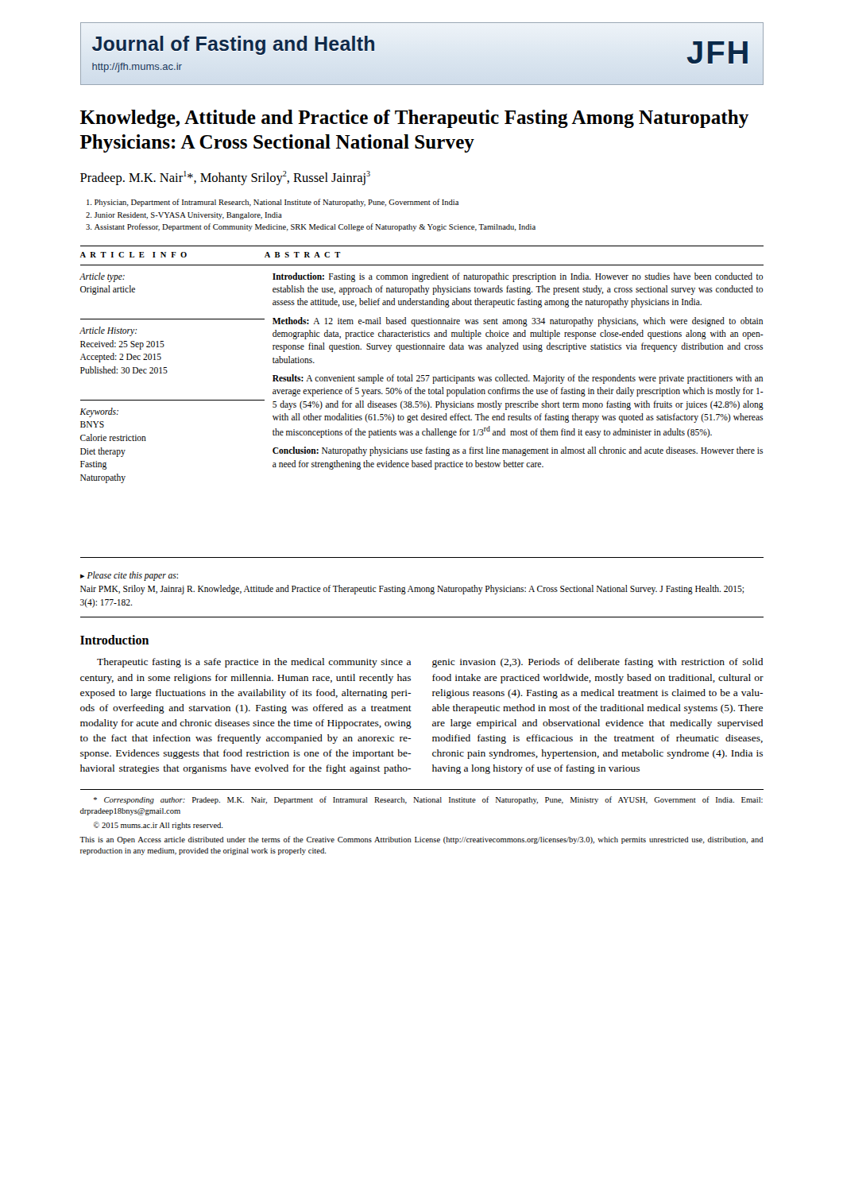Journal of Fasting and Health
http://jfh.mums.ac.ir
JFH
Knowledge, Attitude and Practice of Therapeutic Fasting Among Naturopathy Physicians: A Cross Sectional National Survey
Pradeep. M.K. Nair1*, Mohanty Sriloy2, Russel Jainraj3
Physician, Department of Intramural Research, National Institute of Naturopathy, Pune, Government of India
Junior Resident, S-VYASA University, Bangalore, India
Assistant Professor, Department of Community Medicine, SRK Medical College of Naturopathy & Yogic Science, Tamilnadu, India
| A R T I C L E I N F O | A B S T R A C T |
| --- | --- |
| Article type: Original article | Introduction: Fasting is a common ingredient of naturopathic prescription in India. However no studies have been conducted to establish the use, approach of naturopathy physicians towards fasting. The present study, a cross sectional survey was conducted to assess the attitude, use, belief and understanding about therapeutic fasting among the naturopathy physicians in India. Methods: A 12 item e-mail based questionnaire was sent among 334 naturopathy physicians, which were designed to obtain demographic data, practice characteristics and multiple choice and multiple response close-ended questions along with an open-response final question. Survey questionnaire data was analyzed using descriptive statistics via frequency distribution and cross tabulations. Results: A convenient sample of total 257 participants was collected. Majority of the respondents were private practitioners with an average experience of 5 years. 50% of the total population confirms the use of fasting in their daily prescription which is mostly for 1-5 days (54%) and for all diseases (38.5%). Physicians mostly prescribe short term mono fasting with fruits or juices (42.8%) along with all other modalities (61.5%) to get desired effect. The end results of fasting therapy was quoted as satisfactory (51.7%) whereas the misconceptions of the patients was a challenge for 1/3 rd and most of them find it easy to administer in adults (85%). Conclusion: Naturopathy physicians use fasting as a first line management in almost all chronic and acute diseases. However there is a need for strengthening the evidence based practice to bestow better care. |
| Article History: Received: 25 Sep 2015 Accepted: 2 Dec 2015 Published: 30 Dec 2015 |
| Keywords: BNYS Calorie restriction Diet therapy Fasting Naturopathy |
▸ Please cite this paper as:
Nair PMK, Sriloy M, Jainraj R. Knowledge, Attitude and Practice of Therapeutic Fasting Among Naturopathy Physicians: A Cross Sectional National Survey. J Fasting Health. 2015; 3(4): 177-182.
Introduction
Therapeutic fasting is a safe practice in the medical community since a century, and in some religions for millennia. Human race, until recently has exposed to large fluctuations in the availability of its food, alternating periods of overfeeding and starvation (1). Fasting was offered as a treatment modality for acute and chronic diseases since the time of Hippocrates, owing to the fact that infection was frequently accompanied by an anorexic response. Evidences suggests that food restriction is one of the important behavioral strategies that organisms have evolved for the fight against pathogenic invasion (2,3). Periods of deliberate fasting with restriction of solid food intake are practiced worldwide, mostly based on traditional, cultural or religious reasons (4). Fasting as a medical treatment is claimed to be a valuable therapeutic method in most of the traditional medical systems (5). There are large empirical and observational evidence that medically supervised modified fasting is efficacious in the treatment of rheumatic diseases, chronic pain syndromes, hypertension, and metabolic syndrome (4). India is having a long history of use of fasting in various
* Corresponding author: Pradeep. M.K. Nair, Department of Intramural Research, National Institute of Naturopathy, Pune, Ministry of AYUSH, Government of India. Email: drpradeep18bnys@gmail.com
© 2015 mums.ac.ir All rights reserved.
This is an Open Access article distributed under the terms of the Creative Commons Attribution License (http://creativecommons.org/licenses/by/3.0), which permits unrestricted use, distribution, and reproduction in any medium, provided the original work is properly cited.